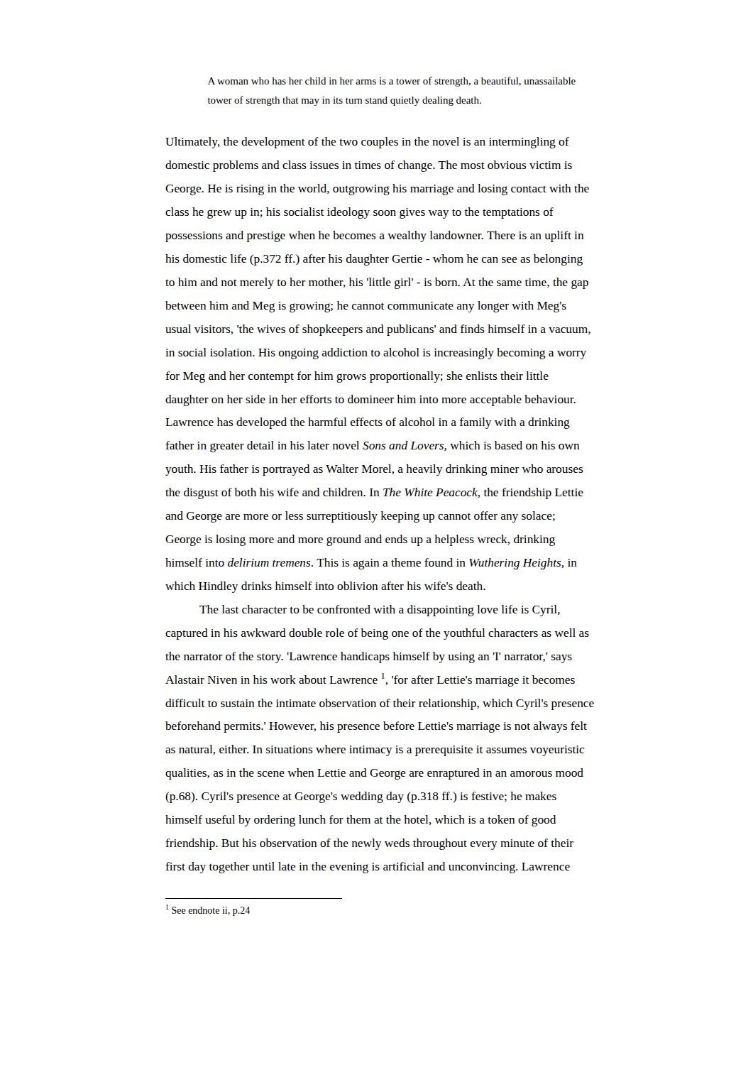A woman who has her child in her arms is a tower of strength, a beautiful, unassailable tower of strength that may in its turn stand quietly dealing death.
Ultimately, the development of the two couples in the novel is an intermingling of domestic problems and class issues in times of change. The most obvious victim is George. He is rising in the world, outgrowing his marriage and losing contact with the class he grew up in; his socialist ideology soon gives way to the temptations of possessions and prestige when he becomes a wealthy landowner. There is an uplift in his domestic life (p.372 ff.) after his daughter Gertie - whom he can see as belonging to him and not merely to her mother, his 'little girl' - is born. At the same time, the gap between him and Meg is growing; he cannot communicate any longer with Meg's usual visitors, 'the wives of shopkeepers and publicans' and finds himself in a vacuum, in social isolation. His ongoing addiction to alcohol is increasingly becoming a worry for Meg and her contempt for him grows proportionally; she enlists their little daughter on her side in her efforts to domineer him into more acceptable behaviour. Lawrence has developed the harmful effects of alcohol in a family with a drinking father in greater detail in his later novel Sons and Lovers, which is based on his own youth. His father is portrayed as Walter Morel, a heavily drinking miner who arouses the disgust of both his wife and children. In The White Peacock, the friendship Lettie and George are more or less surreptitiously keeping up cannot offer any solace; George is losing more and more ground and ends up a helpless wreck, drinking himself into delirium tremens. This is again a theme found in Wuthering Heights, in which Hindley drinks himself into oblivion after his wife's death.
The last character to be confronted with a disappointing love life is Cyril, captured in his awkward double role of being one of the youthful characters as well as the narrator of the story. 'Lawrence handicaps himself by using an 'I' narrator,' says Alastair Niven in his work about Lawrence 1, 'for after Lettie's marriage it becomes difficult to sustain the intimate observation of their relationship, which Cyril's presence beforehand permits.' However, his presence before Lettie's marriage is not always felt as natural, either. In situations where intimacy is a prerequisite it assumes voyeuristic qualities, as in the scene when Lettie and George are enraptured in an amorous mood (p.68). Cyril's presence at George's wedding day (p.318 ff.) is festive; he makes himself useful by ordering lunch for them at the hotel, which is a token of good friendship. But his observation of the newly weds throughout every minute of their first day together until late in the evening is artificial and unconvincing. Lawrence
1 See endnote ii, p.24